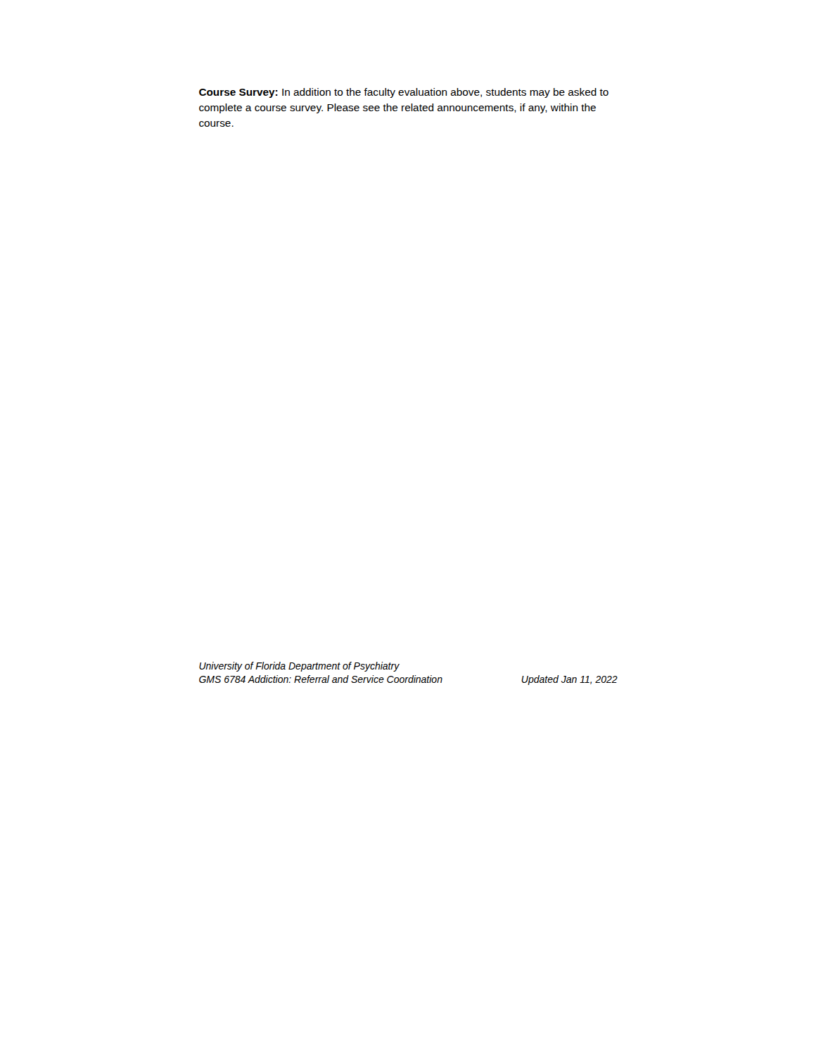Course Survey: In addition to the faculty evaluation above, students may be asked to complete a course survey. Please see the related announcements, if any, within the course.
University of Florida Department of Psychiatry
GMS 6784 Addiction: Referral and Service Coordination Updated Jan 11, 2022